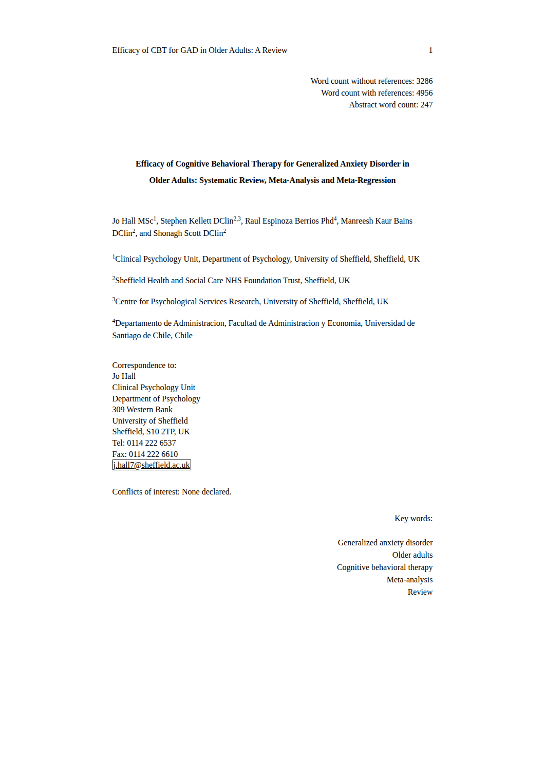Efficacy of CBT for GAD in Older Adults: A Review 1
Word count without references: 3286
Word count with references: 4956
Abstract word count: 247
Efficacy of Cognitive Behavioral Therapy for Generalized Anxiety Disorder in Older Adults: Systematic Review, Meta-Analysis and Meta-Regression
Jo Hall MSc1, Stephen Kellett DClin2,3, Raul Espinoza Berrios Phd4, Manreesh Kaur Bains DClin2, and Shonagh Scott DClin2
1Clinical Psychology Unit, Department of Psychology, University of Sheffield, Sheffield, UK
2Sheffield Health and Social Care NHS Foundation Trust, Sheffield, UK
3Centre for Psychological Services Research, University of Sheffield, Sheffield, UK
4Departamento de Administracion, Facultad de Administracion y Economia, Universidad de Santiago de Chile, Chile
Correspondence to:
Jo Hall
Clinical Psychology Unit
Department of Psychology
309 Western Bank
University of Sheffield
Sheffield, S10 2TP, UK
Tel: 0114 222 6537
Fax: 0114 222 6610
j.hall7@sheffield.ac.uk
Conflicts of interest: None declared.
Key words:
Generalized anxiety disorder
Older adults
Cognitive behavioral therapy
Meta-analysis
Review